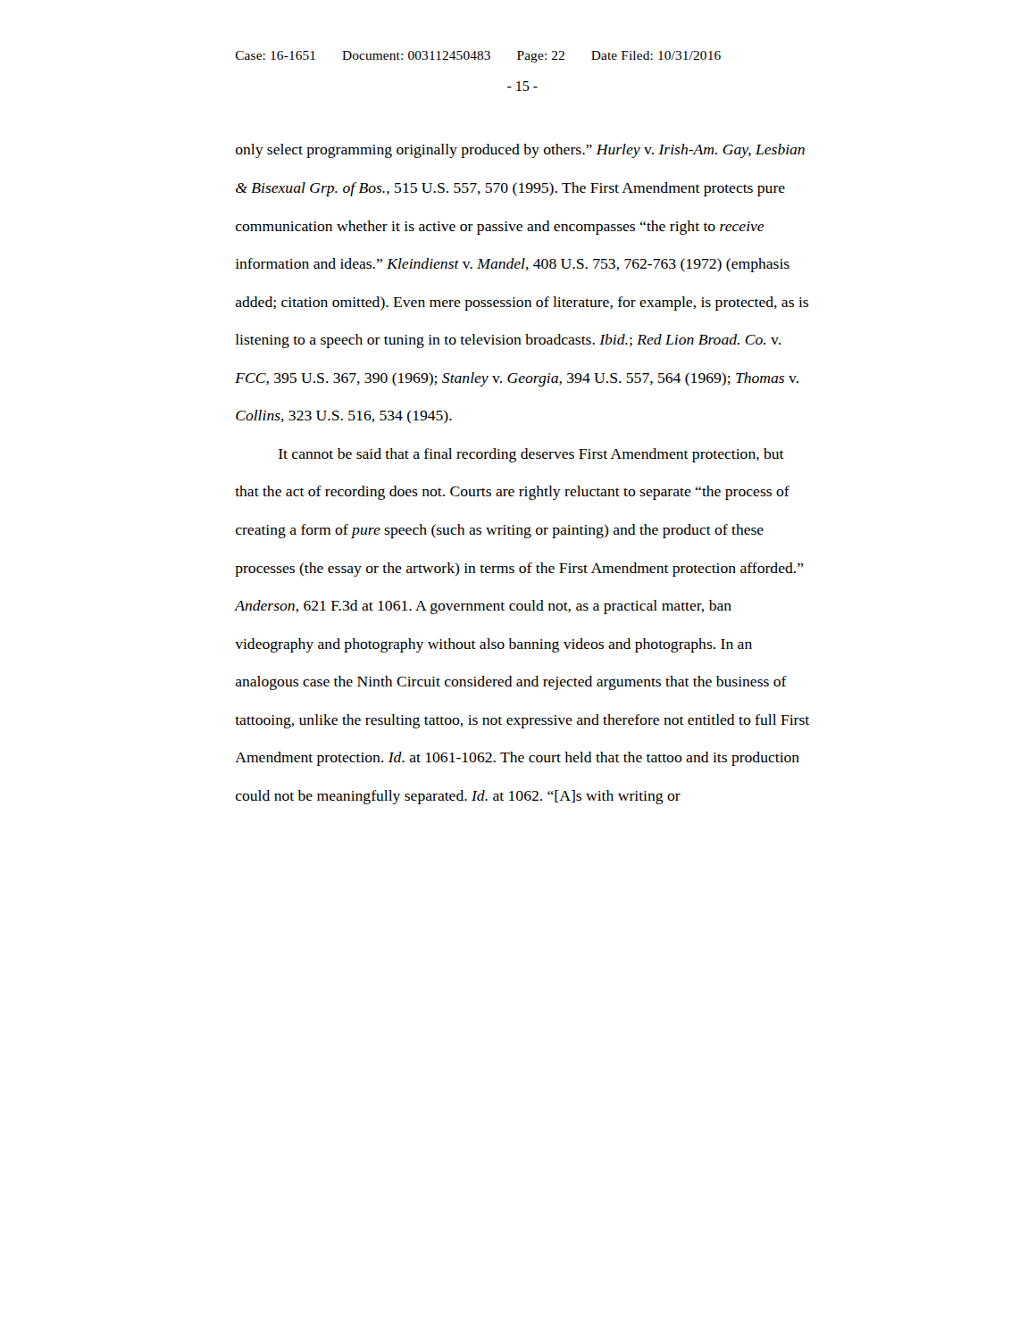Case: 16-1651 Document: 003112450483 Page: 22 Date Filed: 10/31/2016
- 15 -
only select programming originally produced by others.” Hurley v. Irish-Am. Gay, Lesbian & Bisexual Grp. of Bos., 515 U.S. 557, 570 (1995). The First Amendment protects pure communication whether it is active or passive and encompasses “the right to receive information and ideas.” Kleindienst v. Mandel, 408 U.S. 753, 762-763 (1972) (emphasis added; citation omitted). Even mere possession of literature, for example, is protected, as is listening to a speech or tuning in to television broadcasts. Ibid.; Red Lion Broad. Co. v. FCC, 395 U.S. 367, 390 (1969); Stanley v. Georgia, 394 U.S. 557, 564 (1969); Thomas v. Collins, 323 U.S. 516, 534 (1945).
It cannot be said that a final recording deserves First Amendment protection, but that the act of recording does not. Courts are rightly reluctant to separate “the process of creating a form of pure speech (such as writing or painting) and the product of these processes (the essay or the artwork) in terms of the First Amendment protection afforded.” Anderson, 621 F.3d at 1061. A government could not, as a practical matter, ban videography and photography without also banning videos and photographs. In an analogous case the Ninth Circuit considered and rejected arguments that the business of tattooing, unlike the resulting tattoo, is not expressive and therefore not entitled to full First Amendment protection. Id. at 1061-1062. The court held that the tattoo and its production could not be meaningfully separated. Id. at 1062. “[A]s with writing or